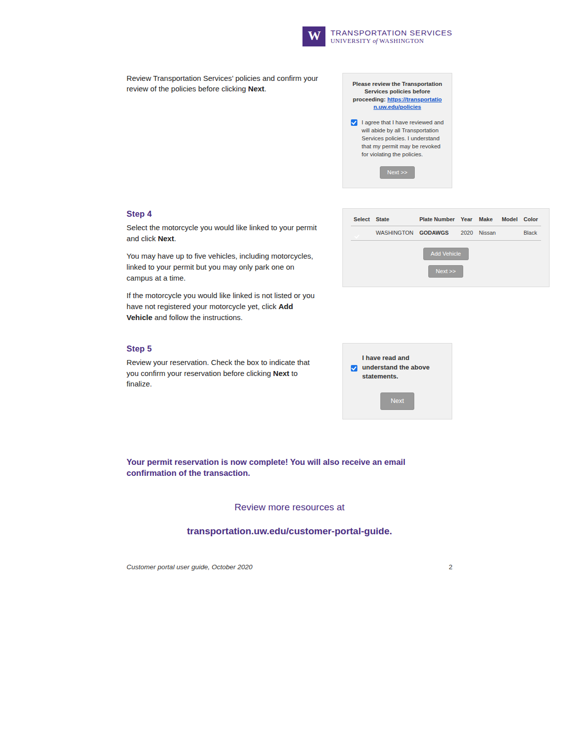W
Transportation Services
University of Washington
Review Transportation Services’ policies and confirm your review of the policies before clicking Next.
Please review the Transportation Services policies before proceeding: https://transportation.uw.edu/policies
I agree that I have reviewed and will abide by all Transportation Services policies. I understand that my permit may be revoked for violating the policies.
Next >>
Step 4
Select the motorcycle you would like linked to your permit and click Next.
You may have up to five vehicles, including motorcycles, linked to your permit but you may only park one on campus at a time.
If the motorcycle you would like linked is not listed or you have not registered your motorcycle yet, click Add Vehicle and follow the instructions.
| Select | State | Plate Number | Year | Make | Model | Color |
| --- | --- | --- | --- | --- | --- | --- |
| | WASHINGTON | GODAWGS | 2020 | Nissan | | Black |
Add Vehicle Next >>
Step 5
Review your reservation. Check the box to indicate that you confirm your reservation before clicking Next to finalize.
I have read and understand the above statements.
Next
Your permit reservation is now complete! You will also receive an email confirmation of the transaction.
Review more resources at
transportation.uw.edu/customer-portal-guide.
Customer portal user guide, October 2020 2